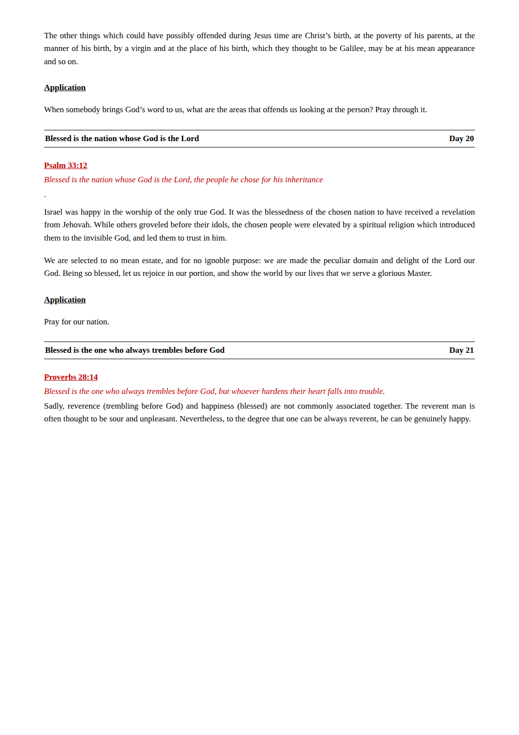The other things which could have possibly offended during Jesus time are Christ’s birth, at the poverty of his parents, at the manner of his birth, by a virgin and at the place of his birth, which they thought to be Galilee, may be at his mean appearance and so on.
Application
When somebody brings God’s word to us, what are the areas that offends us looking at the person? Pray through it.
Blessed is the nation whose God is the Lord Day 20
Psalm 33:12
Blessed is the nation whose God is the Lord, the people he chose for his inheritance
.
Israel was happy in the worship of the only true God. It was the blessedness of the chosen nation to have received a revelation from Jehovah. While others groveled before their idols, the chosen people were elevated by a spiritual religion which introduced them to the invisible God, and led them to trust in him.
We are selected to no mean estate, and for no ignoble purpose: we are made the peculiar domain and delight of the Lord our God. Being so blessed, let us rejoice in our portion, and show the world by our lives that we serve a glorious Master.
Application
Pray for our nation.
Blessed is the one who always trembles before God Day 21
Proverbs 28:14
Blessed is the one who always trembles before God, but whoever hardens their heart falls into trouble.
Sadly, reverence (trembling before God) and happiness (blessed) are not commonly associated together. The reverent man is often thought to be sour and unpleasant. Nevertheless, to the degree that one can be always reverent, he can be genuinely happy.